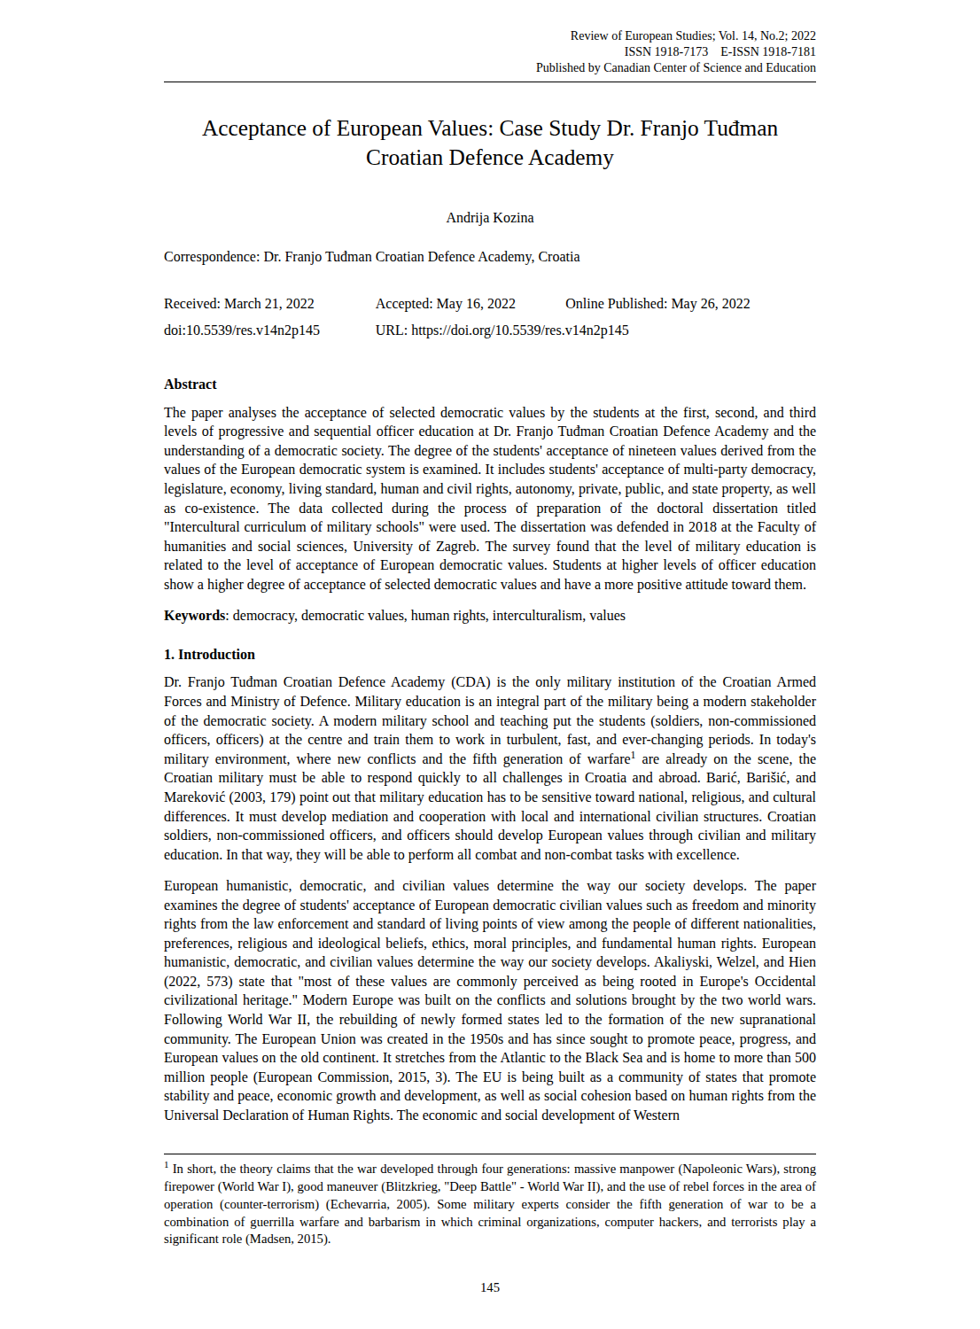Review of European Studies; Vol. 14, No.2; 2022
ISSN 1918-7173 E-ISSN 1918-7181
Published by Canadian Center of Science and Education
Acceptance of European Values: Case Study Dr. Franjo Tuđman Croatian Defence Academy
Andrija Kozina
Correspondence: Dr. Franjo Tuđman Croatian Defence Academy, Croatia
| Received: March 21, 2022 | Accepted: May 16, 2022 | Online Published: May 26, 2022 |
| doi:10.5539/res.v14n2p145 | URL: https://doi.org/10.5539/res.v14n2p145 |
Abstract
The paper analyses the acceptance of selected democratic values by the students at the first, second, and third levels of progressive and sequential officer education at Dr. Franjo Tuđman Croatian Defence Academy and the understanding of a democratic society. The degree of the students' acceptance of nineteen values derived from the values of the European democratic system is examined. It includes students' acceptance of multi-party democracy, legislature, economy, living standard, human and civil rights, autonomy, private, public, and state property, as well as co-existence. The data collected during the process of preparation of the doctoral dissertation titled "Intercultural curriculum of military schools" were used. The dissertation was defended in 2018 at the Faculty of humanities and social sciences, University of Zagreb. The survey found that the level of military education is related to the level of acceptance of European democratic values. Students at higher levels of officer education show a higher degree of acceptance of selected democratic values and have a more positive attitude toward them.
Keywords: democracy, democratic values, human rights, interculturalism, values
1. Introduction
Dr. Franjo Tuđman Croatian Defence Academy (CDA) is the only military institution of the Croatian Armed Forces and Ministry of Defence. Military education is an integral part of the military being a modern stakeholder of the democratic society. A modern military school and teaching put the students (soldiers, non-commissioned officers, officers) at the centre and train them to work in turbulent, fast, and ever-changing periods. In today's military environment, where new conflicts and the fifth generation of warfare1 are already on the scene, the Croatian military must be able to respond quickly to all challenges in Croatia and abroad. Barić, Barišić, and Mareković (2003, 179) point out that military education has to be sensitive toward national, religious, and cultural differences. It must develop mediation and cooperation with local and international civilian structures. Croatian soldiers, non-commissioned officers, and officers should develop European values through civilian and military education. In that way, they will be able to perform all combat and non-combat tasks with excellence.
European humanistic, democratic, and civilian values determine the way our society develops. The paper examines the degree of students' acceptance of European democratic civilian values such as freedom and minority rights from the law enforcement and standard of living points of view among the people of different nationalities, preferences, religious and ideological beliefs, ethics, moral principles, and fundamental human rights. European humanistic, democratic, and civilian values determine the way our society develops. Akaliyski, Welzel, and Hien (2022, 573) state that "most of these values are commonly perceived as being rooted in Europe's Occidental civilizational heritage." Modern Europe was built on the conflicts and solutions brought by the two world wars. Following World War II, the rebuilding of newly formed states led to the formation of the new supranational community. The European Union was created in the 1950s and has since sought to promote peace, progress, and European values on the old continent. It stretches from the Atlantic to the Black Sea and is home to more than 500 million people (European Commission, 2015, 3). The EU is being built as a community of states that promote stability and peace, economic growth and development, as well as social cohesion based on human rights from the Universal Declaration of Human Rights. The economic and social development of Western
1 In short, the theory claims that the war developed through four generations: massive manpower (Napoleonic Wars), strong firepower (World War I), good maneuver (Blitzkrieg, "Deep Battle" - World War II), and the use of rebel forces in the area of operation (counter-terrorism) (Echevarria, 2005). Some military experts consider the fifth generation of war to be a combination of guerrilla warfare and barbarism in which criminal organizations, computer hackers, and terrorists play a significant role (Madsen, 2015).
145